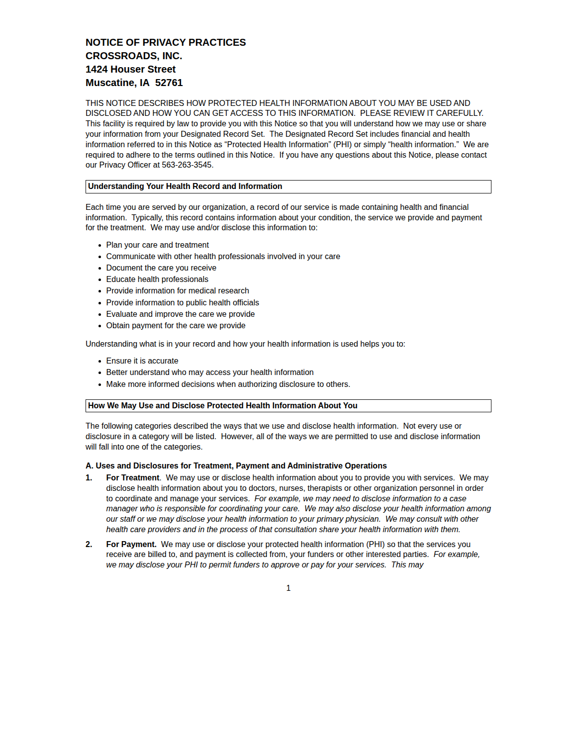NOTICE OF PRIVACY PRACTICES
CROSSROADS, INC.
1424 Houser Street
Muscatine, IA 52761
THIS NOTICE DESCRIBES HOW PROTECTED HEALTH INFORMATION ABOUT YOU MAY BE USED AND DISCLOSED AND HOW YOU CAN GET ACCESS TO THIS INFORMATION. PLEASE REVIEW IT CAREFULLY. This facility is required by law to provide you with this Notice so that you will understand how we may use or share your information from your Designated Record Set. The Designated Record Set includes financial and health information referred to in this Notice as “Protected Health Information” (PHI) or simply “health information.” We are required to adhere to the terms outlined in this Notice. If you have any questions about this Notice, please contact our Privacy Officer at 563-263-3545.
Understanding Your Health Record and Information
Each time you are served by our organization, a record of our service is made containing health and financial information. Typically, this record contains information about your condition, the service we provide and payment for the treatment. We may use and/or disclose this information to:
Plan your care and treatment
Communicate with other health professionals involved in your care
Document the care you receive
Educate health professionals
Provide information for medical research
Provide information to public health officials
Evaluate and improve the care we provide
Obtain payment for the care we provide
Understanding what is in your record and how your health information is used helps you to:
Ensure it is accurate
Better understand who may access your health information
Make more informed decisions when authorizing disclosure to others.
How We May Use and Disclose Protected Health Information About You
The following categories described the ways that we use and disclose health information. Not every use or disclosure in a category will be listed. However, all of the ways we are permitted to use and disclose information will fall into one of the categories.
A. Uses and Disclosures for Treatment, Payment and Administrative Operations
For Treatment. We may use or disclose health information about you to provide you with services. We may disclose health information about you to doctors, nurses, therapists or other organization personnel in order to coordinate and manage your services. For example, we may need to disclose information to a case manager who is responsible for coordinating your care. We may also disclose your health information among our staff or we may disclose your health information to your primary physician. We may consult with other health care providers and in the process of that consultation share your health information with them.
For Payment. We may use or disclose your protected health information (PHI) so that the services you receive are billed to, and payment is collected from, your funders or other interested parties. For example, we may disclose your PHI to permit funders to approve or pay for your services. This may
1